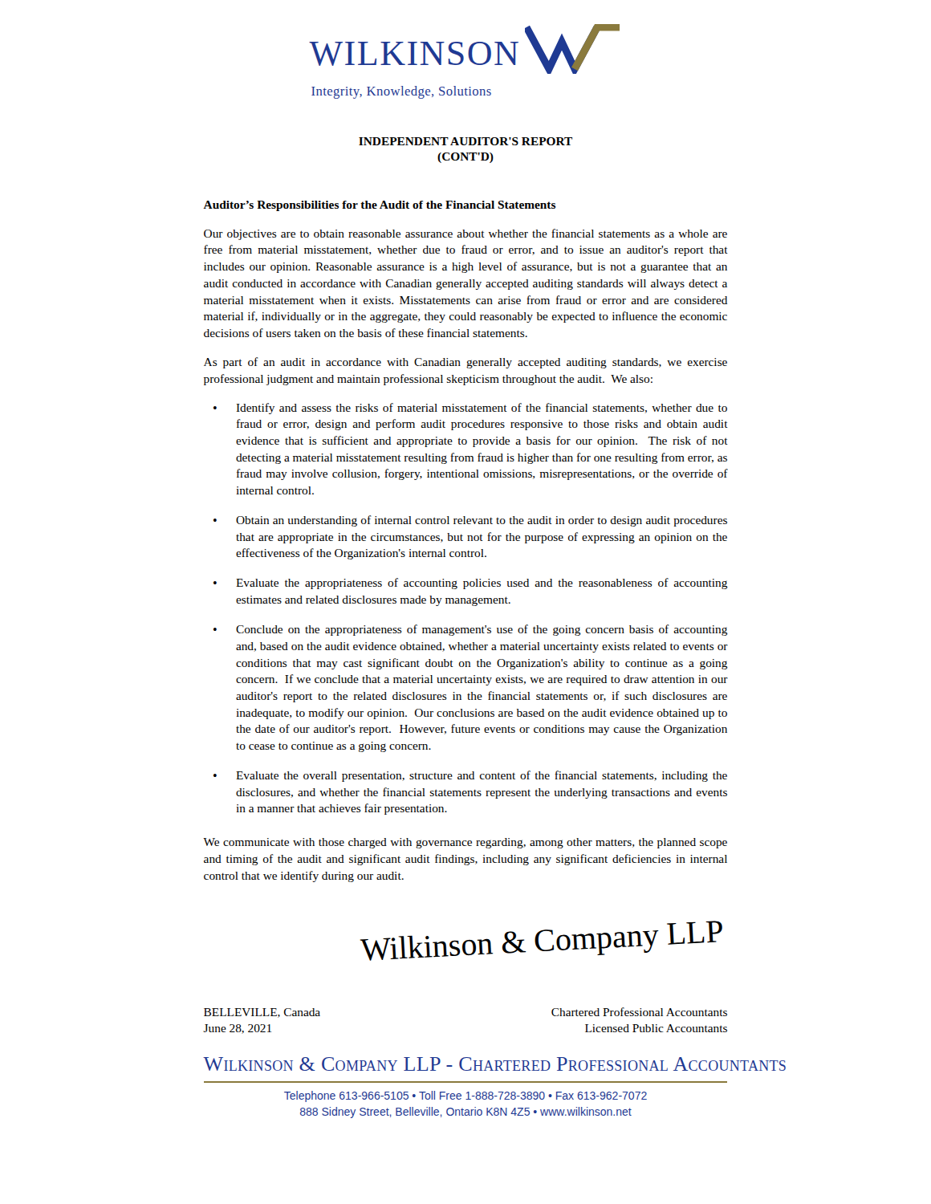WILKINSON
Integrity, Knowledge, Solutions
INDEPENDENT AUDITOR'S REPORT
(CONT'D)
Auditor’s Responsibilities for the Audit of the Financial Statements
Our objectives are to obtain reasonable assurance about whether the financial statements as a whole are free from material misstatement, whether due to fraud or error, and to issue an auditor's report that includes our opinion. Reasonable assurance is a high level of assurance, but is not a guarantee that an audit conducted in accordance with Canadian generally accepted auditing standards will always detect a material misstatement when it exists. Misstatements can arise from fraud or error and are considered material if, individually or in the aggregate, they could reasonably be expected to influence the economic decisions of users taken on the basis of these financial statements.
As part of an audit in accordance with Canadian generally accepted auditing standards, we exercise professional judgment and maintain professional skepticism throughout the audit. We also:
Identify and assess the risks of material misstatement of the financial statements, whether due to fraud or error, design and perform audit procedures responsive to those risks and obtain audit evidence that is sufficient and appropriate to provide a basis for our opinion. The risk of not detecting a material misstatement resulting from fraud is higher than for one resulting from error, as fraud may involve collusion, forgery, intentional omissions, misrepresentations, or the override of internal control.
Obtain an understanding of internal control relevant to the audit in order to design audit procedures that are appropriate in the circumstances, but not for the purpose of expressing an opinion on the effectiveness of the Organization's internal control.
Evaluate the appropriateness of accounting policies used and the reasonableness of accounting estimates and related disclosures made by management.
Conclude on the appropriateness of management's use of the going concern basis of accounting and, based on the audit evidence obtained, whether a material uncertainty exists related to events or conditions that may cast significant doubt on the Organization's ability to continue as a going concern. If we conclude that a material uncertainty exists, we are required to draw attention in our auditor's report to the related disclosures in the financial statements or, if such disclosures are inadequate, to modify our opinion. Our conclusions are based on the audit evidence obtained up to the date of our auditor's report. However, future events or conditions may cause the Organization to cease to continue as a going concern.
Evaluate the overall presentation, structure and content of the financial statements, including the disclosures, and whether the financial statements represent the underlying transactions and events in a manner that achieves fair presentation.
We communicate with those charged with governance regarding, among other matters, the planned scope and timing of the audit and significant audit findings, including any significant deficiencies in internal control that we identify during our audit.
Wilkinson & Company LLP
BELLEVILLE, Canada
June 28, 2021
Chartered Professional Accountants
Licensed Public Accountants
Wilkinson & Company LLP - Chartered Professional Accountants
Telephone 613-966-5105 • Toll Free 1-888-728-3890 • Fax 613-962-7072
888 Sidney Street, Belleville, Ontario K8N 4Z5 • www.wilkinson.net